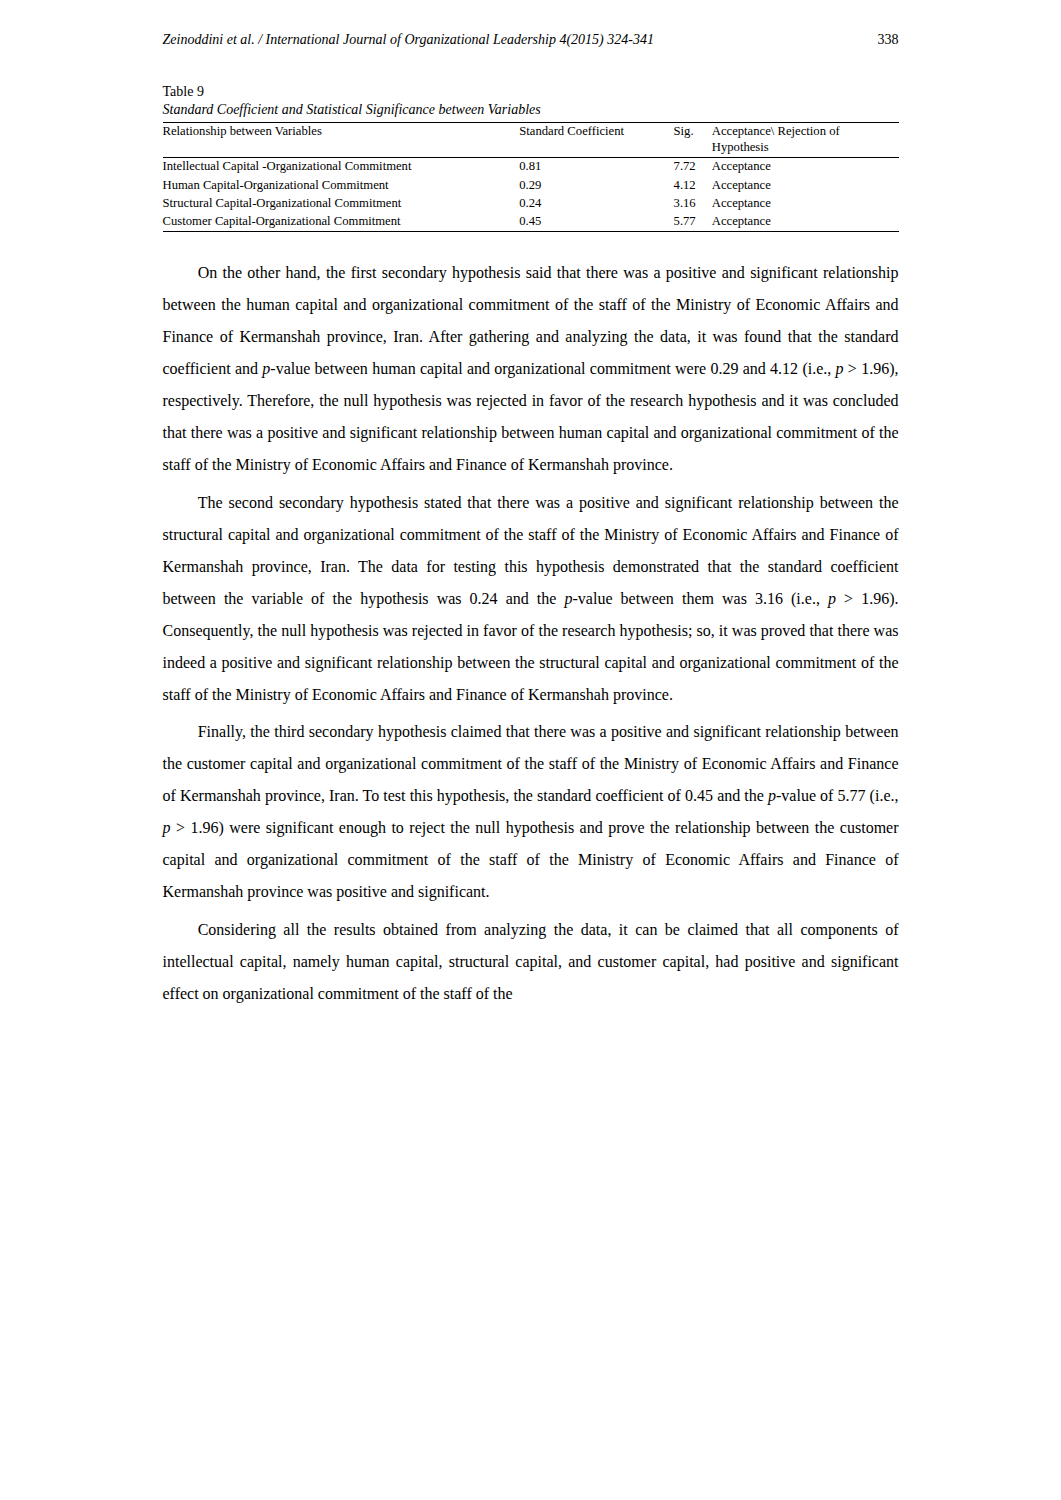Zeinoddini et al. / International Journal of Organizational Leadership 4(2015) 324-341 338
Table 9
Standard Coefficient and Statistical Significance between Variables
| Relationship between Variables | Standard Coefficient | Sig. | Acceptance\ Rejection of Hypothesis |
| --- | --- | --- | --- |
| Intellectual Capital -Organizational Commitment | 0.81 | 7.72 | Acceptance |
| Human Capital-Organizational Commitment | 0.29 | 4.12 | Acceptance |
| Structural Capital-Organizational Commitment | 0.24 | 3.16 | Acceptance |
| Customer Capital-Organizational Commitment | 0.45 | 5.77 | Acceptance |
On the other hand, the first secondary hypothesis said that there was a positive and significant relationship between the human capital and organizational commitment of the staff of the Ministry of Economic Affairs and Finance of Kermanshah province, Iran. After gathering and analyzing the data, it was found that the standard coefficient and p-value between human capital and organizational commitment were 0.29 and 4.12 (i.e., p > 1.96), respectively. Therefore, the null hypothesis was rejected in favor of the research hypothesis and it was concluded that there was a positive and significant relationship between human capital and organizational commitment of the staff of the Ministry of Economic Affairs and Finance of Kermanshah province.
The second secondary hypothesis stated that there was a positive and significant relationship between the structural capital and organizational commitment of the staff of the Ministry of Economic Affairs and Finance of Kermanshah province, Iran. The data for testing this hypothesis demonstrated that the standard coefficient between the variable of the hypothesis was 0.24 and the p-value between them was 3.16 (i.e., p > 1.96). Consequently, the null hypothesis was rejected in favor of the research hypothesis; so, it was proved that there was indeed a positive and significant relationship between the structural capital and organizational commitment of the staff of the Ministry of Economic Affairs and Finance of Kermanshah province.
Finally, the third secondary hypothesis claimed that there was a positive and significant relationship between the customer capital and organizational commitment of the staff of the Ministry of Economic Affairs and Finance of Kermanshah province, Iran. To test this hypothesis, the standard coefficient of 0.45 and the p-value of 5.77 (i.e., p > 1.96) were significant enough to reject the null hypothesis and prove the relationship between the customer capital and organizational commitment of the staff of the Ministry of Economic Affairs and Finance of Kermanshah province was positive and significant.
Considering all the results obtained from analyzing the data, it can be claimed that all components of intellectual capital, namely human capital, structural capital, and customer capital, had positive and significant effect on organizational commitment of the staff of the